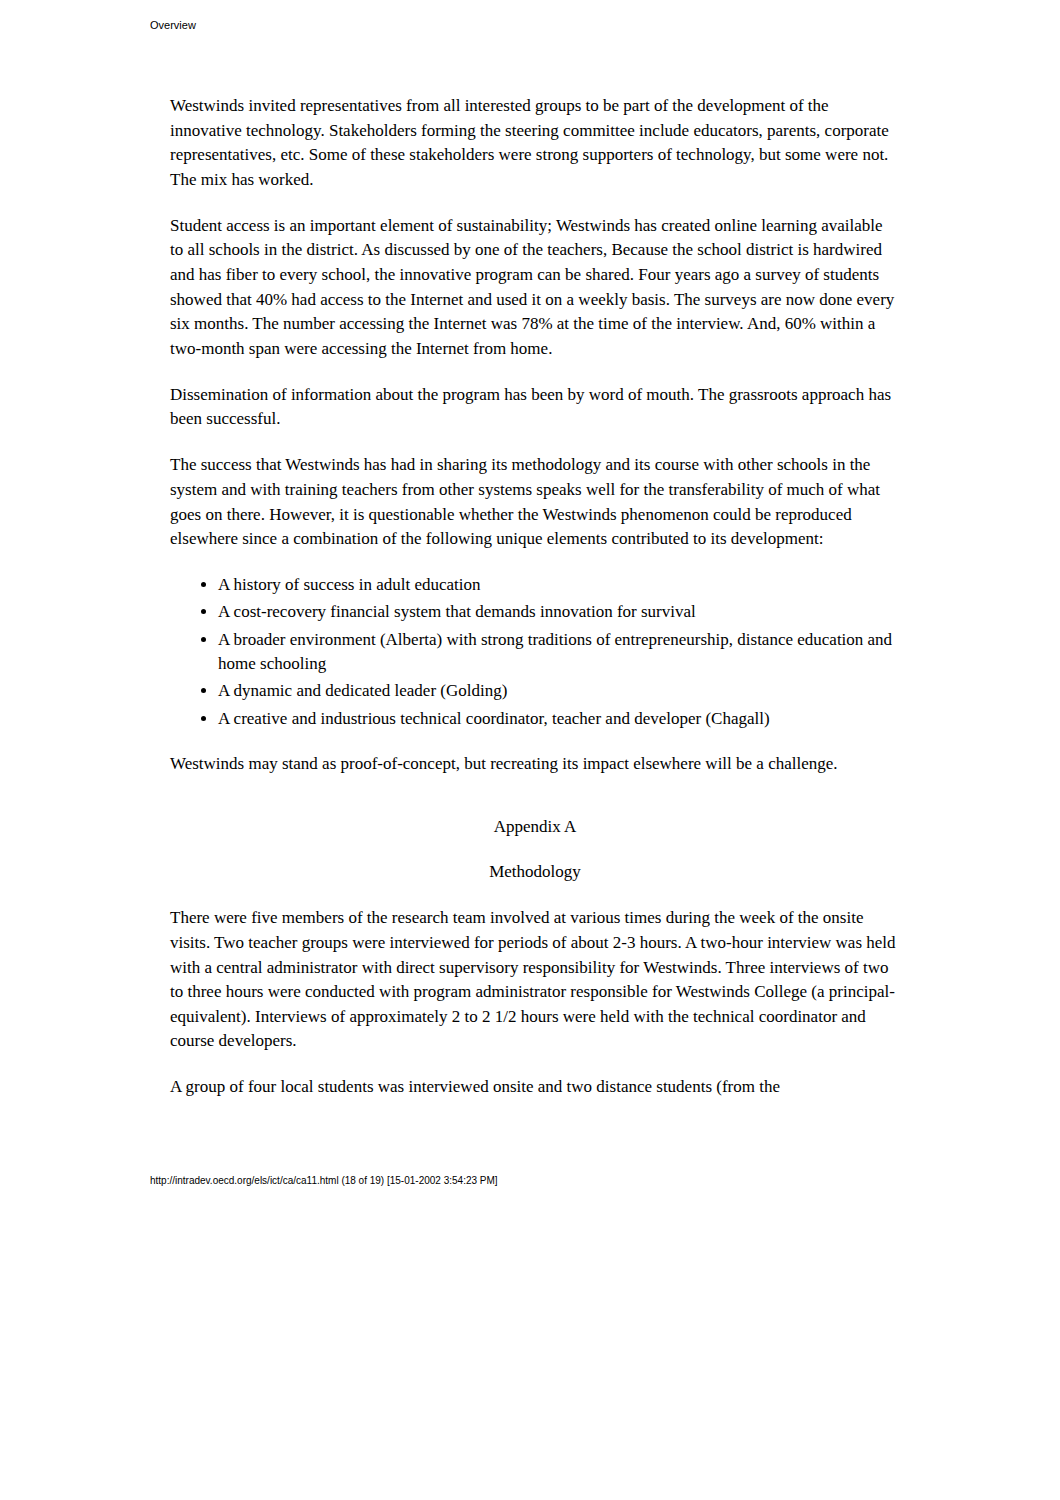Overview
Westwinds invited representatives from all interested groups to be part of the development of the innovative technology. Stakeholders forming the steering committee include educators, parents, corporate representatives, etc. Some of these stakeholders were strong supporters of technology, but some were not. The mix has worked.
Student access is an important element of sustainability; Westwinds has created online learning available to all schools in the district. As discussed by one of the teachers, Because the school district is hardwired and has fiber to every school, the innovative program can be shared. Four years ago a survey of students showed that 40% had access to the Internet and used it on a weekly basis. The surveys are now done every six months. The number accessing the Internet was 78% at the time of the interview. And, 60% within a two-month span were accessing the Internet from home.
Dissemination of information about the program has been by word of mouth. The grassroots approach has been successful.
The success that Westwinds has had in sharing its methodology and its course with other schools in the system and with training teachers from other systems speaks well for the transferability of much of what goes on there. However, it is questionable whether the Westwinds phenomenon could be reproduced elsewhere since a combination of the following unique elements contributed to its development:
A history of success in adult education
A cost-recovery financial system that demands innovation for survival
A broader environment (Alberta) with strong traditions of entrepreneurship, distance education and home schooling
A dynamic and dedicated leader (Golding)
A creative and industrious technical coordinator, teacher and developer (Chagall)
Westwinds may stand as proof-of-concept, but recreating its impact elsewhere will be a challenge.
Appendix A
Methodology
There were five members of the research team involved at various times during the week of the onsite visits. Two teacher groups were interviewed for periods of about 2-3 hours. A two-hour interview was held with a central administrator with direct supervisory responsibility for Westwinds. Three interviews of two to three hours were conducted with program administrator responsible for Westwinds College (a principal-equivalent). Interviews of approximately 2 to 2 1/2 hours were held with the technical coordinator and course developers.
A group of four local students was interviewed onsite and two distance students (from the
http://intradev.oecd.org/els/ict/ca/ca11.html (18 of 19) [15-01-2002 3:54:23 PM]